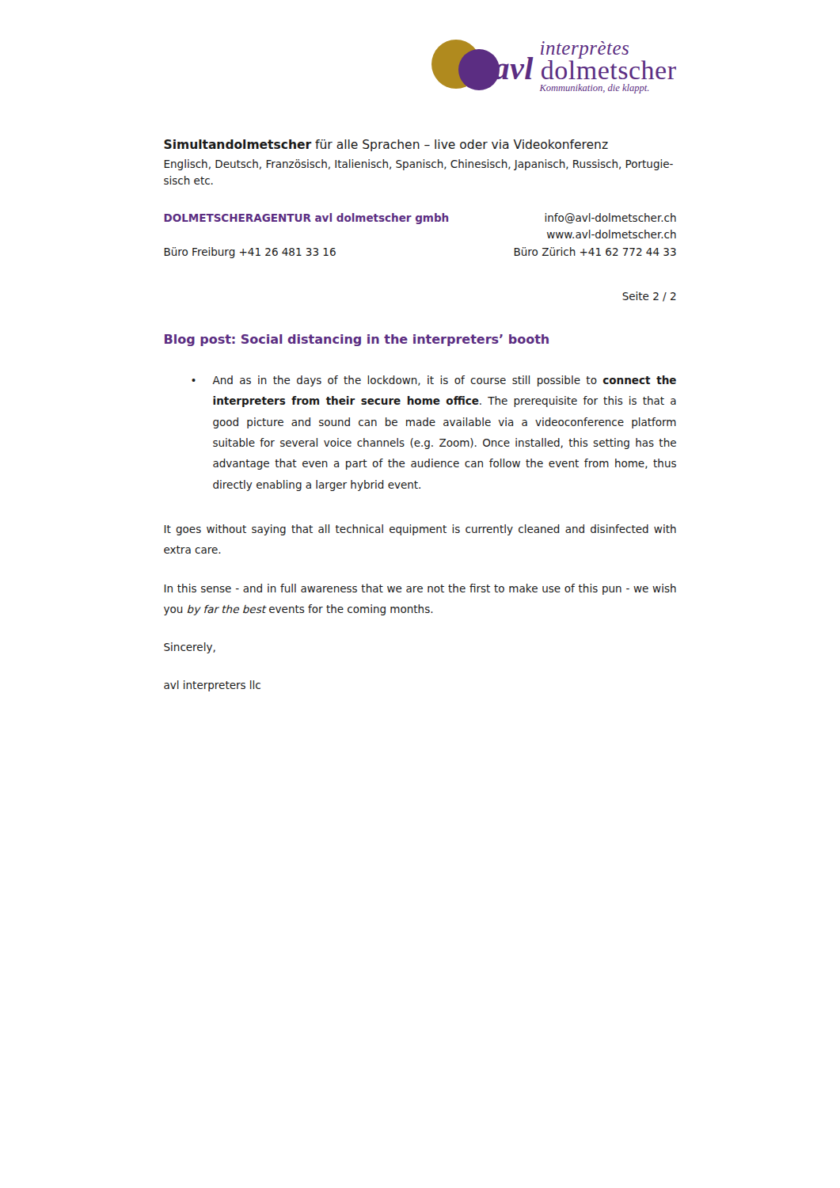interprètes
avl dolmetscher
Kommunikation, die klappt.
Simultandolmetscher für alle Sprachen – live oder via Videokonferenz
Englisch, Deutsch, Französisch, Italienisch, Spanisch, Chinesisch, Japanisch, Russisch, Portugie-
sisch etc.
| DOLMETSCHERAGENTUR avl dolmetscher gmbh | info@avl-dolmetscher.ch |
| | www.avl-dolmetscher.ch |
| Büro Freiburg +41 26 481 33 16 | Büro Zürich +41 62 772 44 33 |
Seite 2 / 2
Blog post: Social distancing in the interpreters’ booth
And as in the days of the lockdown, it is of course still possible to connect the interpreters from their secure home office. The prerequisite for this is that a good picture and sound can be made available via a videoconference platform suitable for several voice channels (e.g. Zoom). Once installed, this setting has the advantage that even a part of the audience can follow the event from home, thus directly enabling a larger hybrid event.
It goes without saying that all technical equipment is currently cleaned and disinfected with extra care.
In this sense - and in full awareness that we are not the first to make use of this pun - we wish you by far the best events for the coming months.
Sincerely,
avl interpreters llc